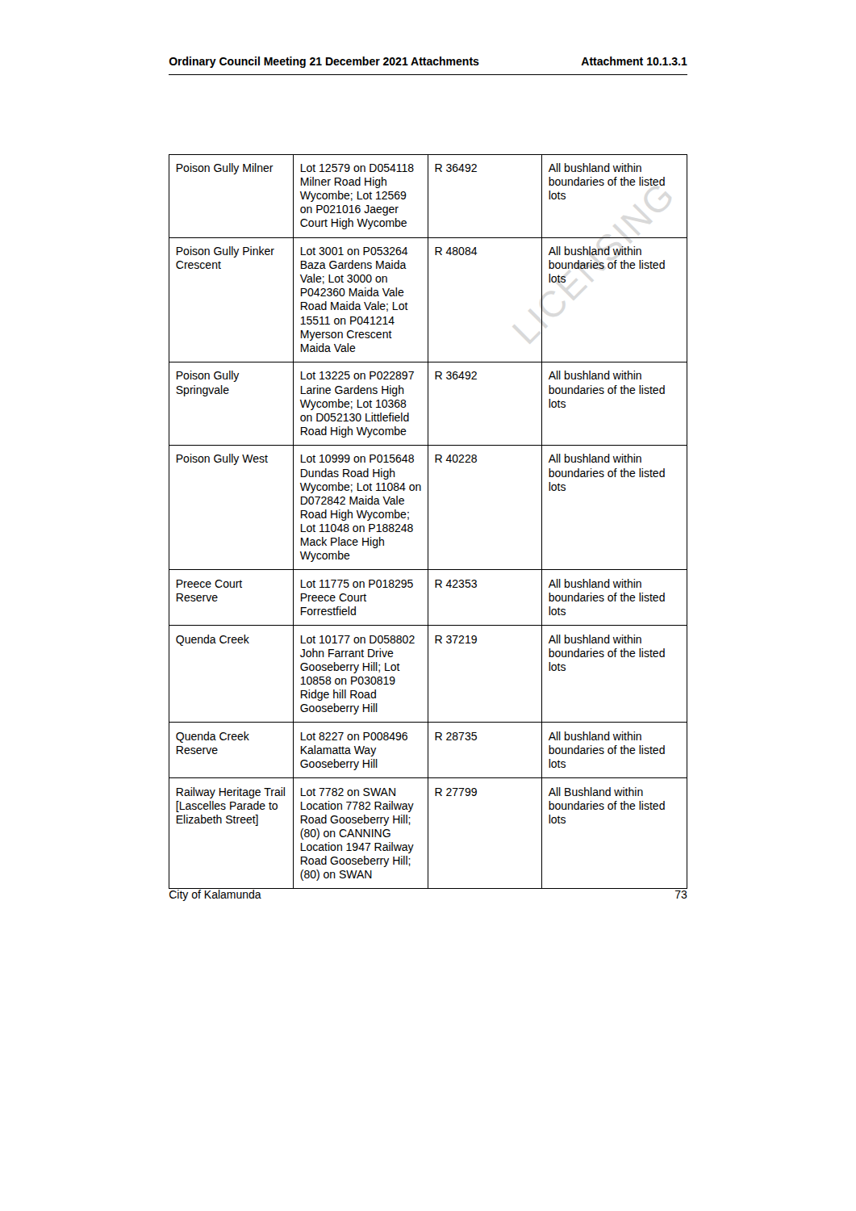LICENSING
Ordinary Council Meeting 21 December 2021 Attachments
Attachment 10.1.3.1
| Poison Gully Milner | Lot 12579 on D054118 Milner Road High Wycombe; Lot 12569 on P021016 Jaeger Court High Wycombe | R 36492 | All bushland within boundaries of the listed lots |
| Poison Gully Pinker Crescent | Lot 3001 on P053264 Baza Gardens Maida Vale; Lot 3000 on P042360 Maida Vale Road Maida Vale; Lot 15511 on P041214 Myerson Crescent Maida Vale | R 48084 | All bushland within boundaries of the listed lots |
| Poison Gully Springvale | Lot 13225 on P022897 Larine Gardens High Wycombe; Lot 10368 on D052130 Littlefield Road High Wycombe | R 36492 | All bushland within boundaries of the listed lots |
| Poison Gully West | Lot 10999 on P015648 Dundas Road High Wycombe; Lot 11084 on D072842 Maida Vale Road High Wycombe; Lot 11048 on P188248 Mack Place High Wycombe | R 40228 | All bushland within boundaries of the listed lots |
| Preece Court Reserve | Lot 11775 on P018295 Preece Court Forrestfield | R 42353 | All bushland within boundaries of the listed lots |
| Quenda Creek | Lot 10177 on D058802 John Farrant Drive Gooseberry Hill; Lot 10858 on P030819 Ridge hill Road Gooseberry Hill | R 37219 | All bushland within boundaries of the listed lots |
| Quenda Creek Reserve | Lot 8227 on P008496 Kalamatta Way Gooseberry Hill | R 28735 | All bushland within boundaries of the listed lots |
| Railway Heritage Trail [Lascelles Parade to Elizabeth Street] | Lot 7782 on SWAN Location 7782 Railway Road Gooseberry Hill; (80) on CANNING Location 1947 Railway Road Gooseberry Hill; (80) on SWAN | R 27799 | All Bushland within boundaries of the listed lots |
City of Kalamunda
73